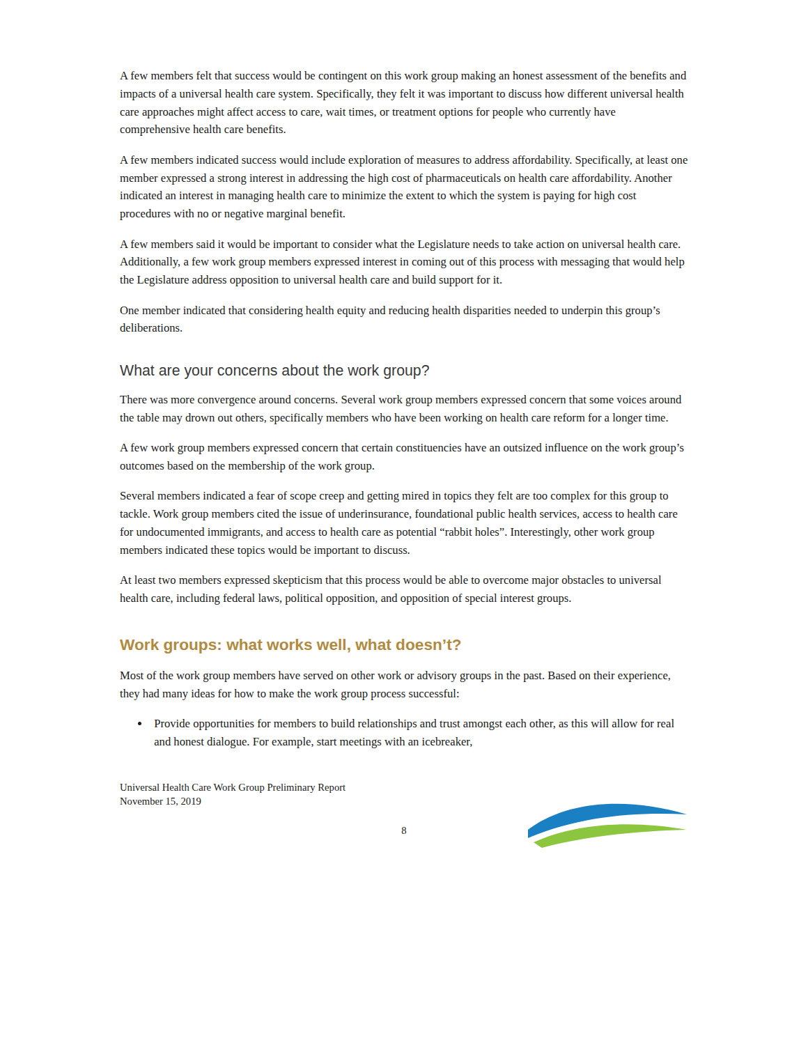A few members felt that success would be contingent on this work group making an honest assessment of the benefits and impacts of a universal health care system. Specifically, they felt it was important to discuss how different universal health care approaches might affect access to care, wait times, or treatment options for people who currently have comprehensive health care benefits.
A few members indicated success would include exploration of measures to address affordability. Specifically, at least one member expressed a strong interest in addressing the high cost of pharmaceuticals on health care affordability. Another indicated an interest in managing health care to minimize the extent to which the system is paying for high cost procedures with no or negative marginal benefit.
A few members said it would be important to consider what the Legislature needs to take action on universal health care. Additionally, a few work group members expressed interest in coming out of this process with messaging that would help the Legislature address opposition to universal health care and build support for it.
One member indicated that considering health equity and reducing health disparities needed to underpin this group’s deliberations.
What are your concerns about the work group?
There was more convergence around concerns. Several work group members expressed concern that some voices around the table may drown out others, specifically members who have been working on health care reform for a longer time.
A few work group members expressed concern that certain constituencies have an outsized influence on the work group’s outcomes based on the membership of the work group.
Several members indicated a fear of scope creep and getting mired in topics they felt are too complex for this group to tackle. Work group members cited the issue of underinsurance, foundational public health services, access to health care for undocumented immigrants, and access to health care as potential “rabbit holes”. Interestingly, other work group members indicated these topics would be important to discuss.
At least two members expressed skepticism that this process would be able to overcome major obstacles to universal health care, including federal laws, political opposition, and opposition of special interest groups.
Work groups: what works well, what doesn’t?
Most of the work group members have served on other work or advisory groups in the past. Based on their experience, they had many ideas for how to make the work group process successful:
Provide opportunities for members to build relationships and trust amongst each other, as this will allow for real and honest dialogue. For example, start meetings with an icebreaker,
Universal Health Care Work Group Preliminary Report
November 15, 2019
8